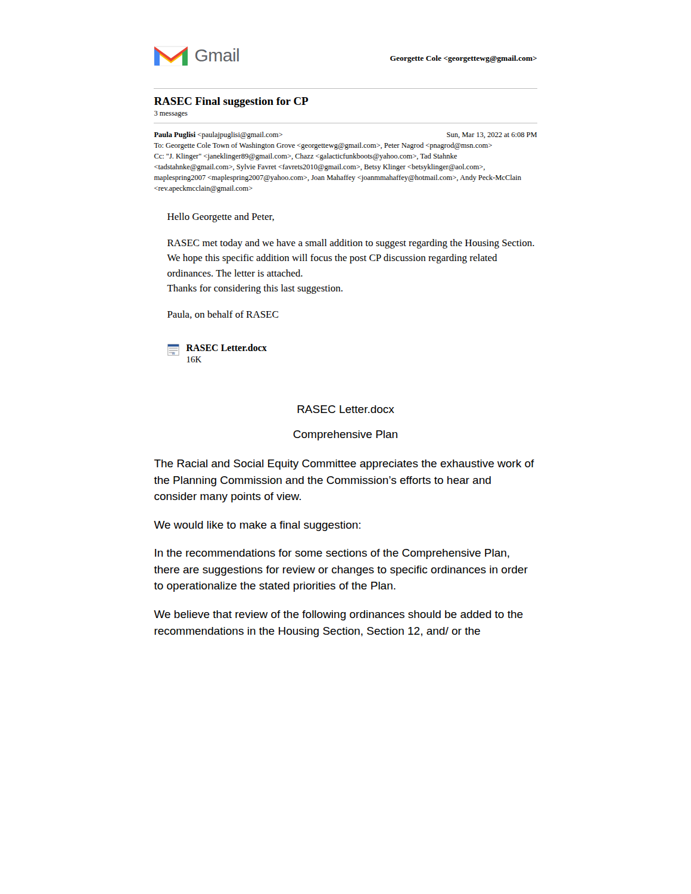Gmail
Georgette Cole <georgettewg@gmail.com>
RASEC Final suggestion for CP
3 messages
Paula Puglisi <paulajpuglisi@gmail.com>
Sun, Mar 13, 2022 at 6:08 PM
To: Georgette Cole Town of Washington Grove <georgettewg@gmail.com>, Peter Nagrod <pnagrod@msn.com>
Cc: "J. Klinger" <janeklinger89@gmail.com>, Chazz <galacticfunkboots@yahoo.com>, Tad Stahnke <tadstahnke@gmail.com>, Sylvie Favret <favrets2010@gmail.com>, Betsy Klinger <betsyklinger@aol.com>, maplespring2007 <maplespring2007@yahoo.com>, Joan Mahaffey <joanmmahaffey@hotmail.com>, Andy Peck-McClain <rev.apeckmcclain@gmail.com>
Hello Georgette and Peter,
RASEC met today and we have a small addition to suggest regarding the Housing Section. We hope this specific addition will focus the post CP discussion regarding related ordinances. The letter is attached.
Thanks for considering this last suggestion.
Paula, on behalf of RASEC
W
RASEC Letter.docx
16K
RASEC Letter.docx
Comprehensive Plan
The Racial and Social Equity Committee appreciates the exhaustive work of the Planning Commission and the Commission’s efforts to hear and consider many points of view.
We would like to make a final suggestion:
In the recommendations for some sections of the Comprehensive Plan, there are suggestions for review or changes to specific ordinances in order to operationalize the stated priorities of the Plan.
We believe that review of the following ordinances should be added to the recommendations in the Housing Section, Section 12, and/ or the